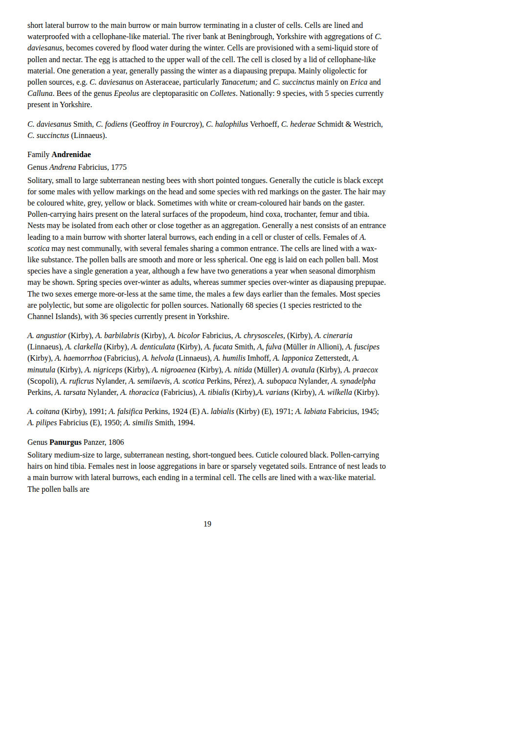short lateral burrow to the main burrow or main burrow terminating in a cluster of cells. Cells are lined and waterproofed with a cellophane-like material. The river bank at Beningbrough, Yorkshire with aggregations of C. daviesanus, becomes covered by flood water during the winter. Cells are provisioned with a semi-liquid store of pollen and nectar. The egg is attached to the upper wall of the cell. The cell is closed by a lid of cellophane-like material. One generation a year, generally passing the winter as a diapausing prepupa. Mainly oligolectic for pollen sources, e.g. C. daviesanus on Asteraceae, particularly Tanacetum; and C. succinctus mainly on Erica and Calluna. Bees of the genus Epeolus are cleptoparasitic on Colletes. Nationally: 9 species, with 5 species currently present in Yorkshire.
C. daviesanus Smith, C. fodiens (Geoffroy in Fourcroy), C. halophilus Verhoeff, C. hederae Schmidt & Westrich, C. succinctus (Linnaeus).
Family Andrenidae
Genus Andrena Fabricius, 1775
Solitary, small to large subterranean nesting bees with short pointed tongues. Generally the cuticle is black except for some males with yellow markings on the head and some species with red markings on the gaster. The hair may be coloured white, grey, yellow or black. Sometimes with white or cream-coloured hair bands on the gaster. Pollen-carrying hairs present on the lateral surfaces of the propodeum, hind coxa, trochanter, femur and tibia. Nests may be isolated from each other or close together as an aggregation. Generally a nest consists of an entrance leading to a main burrow with shorter lateral burrows, each ending in a cell or cluster of cells. Females of A. scotica may nest communally, with several females sharing a common entrance. The cells are lined with a wax-like substance. The pollen balls are smooth and more or less spherical. One egg is laid on each pollen ball. Most species have a single generation a year, although a few have two generations a year when seasonal dimorphism may be shown. Spring species over-winter as adults, whereas summer species over-winter as diapausing prepupae. The two sexes emerge more-or-less at the same time, the males a few days earlier than the females. Most species are polylectic, but some are oligolectic for pollen sources. Nationally 68 species (1 species restricted to the Channel Islands), with 36 species currently present in Yorkshire.
A. angustior (Kirby), A. barbilabris (Kirby), A. bicolor Fabricius, A. chrysosceles, (Kirby), A. cineraria (Linnaeus), A. clarkella (Kirby), A. denticulata (Kirby), A. fucata Smith, A, fulva (Müller in Allioni), A. fuscipes (Kirby), A. haemorrhoa (Fabricius), A. helvola (Linnaeus), A. humilis Imhoff, A. lapponica Zetterstedt, A. minutula (Kirby), A. nigriceps (Kirby), A. nigroaenea (Kirby), A. nitida (Müller) A. ovatula (Kirby), A. praecox (Scopoli), A. ruficrus Nylander, A. semilaevis, A. scotica Perkins, Pérez), A. subopaca Nylander, A. synadelpha Perkins, A. tarsata Nylander, A. thoracica (Fabricius), A. tibialis (Kirby),A. varians (Kirby), A. wilkella (Kirby).
A. coitana (Kirby), 1991; A. falsifica Perkins, 1924 (E) A. labialis (Kirby) (E), 1971; A. labiata Fabricius, 1945; A. pilipes Fabricius (E), 1950; A. similis Smith, 1994.
Genus Panurgus Panzer, 1806
Solitary medium-size to large, subterranean nesting, short-tongued bees. Cuticle coloured black. Pollen-carrying hairs on hind tibia. Females nest in loose aggregations in bare or sparsely vegetated soils. Entrance of nest leads to a main burrow with lateral burrows, each ending in a terminal cell. The cells are lined with a wax-like material. The pollen balls are
19